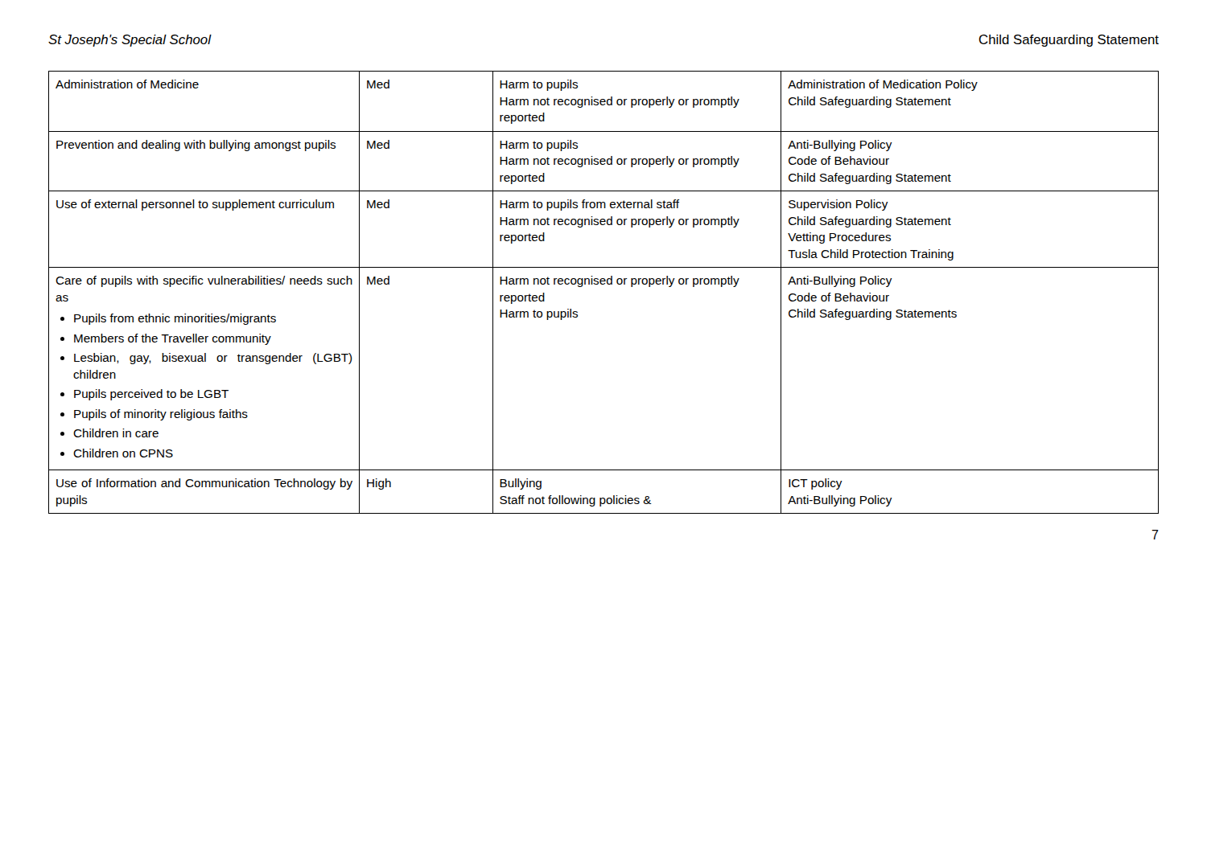St Joseph's Special School
Child Safeguarding Statement
| Administration of Medicine | Med | Harm to pupils Harm not recognised or properly or promptly reported | Administration of Medication Policy Child Safeguarding Statement |
| Prevention and dealing with bullying amongst pupils | Med | Harm to pupils Harm not recognised or properly or promptly reported | Anti-Bullying Policy Code of Behaviour Child Safeguarding Statement |
| Use of external personnel to supplement curriculum | Med | Harm to pupils from external staff Harm not recognised or properly or promptly reported | Supervision Policy Child Safeguarding Statement Vetting Procedures Tusla Child Protection Training |
| Care of pupils with specific vulnerabilities/ needs such as Pupils from ethnic minorities/migrants Members of the Traveller community Lesbian, gay, bisexual or transgender (LGBT) children Pupils perceived to be LGBT Pupils of minority religious faiths Children in care Children on CPNS | Med | Harm not recognised or properly or promptly reported Harm to pupils | Anti-Bullying Policy Code of Behaviour Child Safeguarding Statements |
| Use of Information and Communication Technology by pupils | High | Bullying Staff not following policies & | ICT policy Anti-Bullying Policy |
7